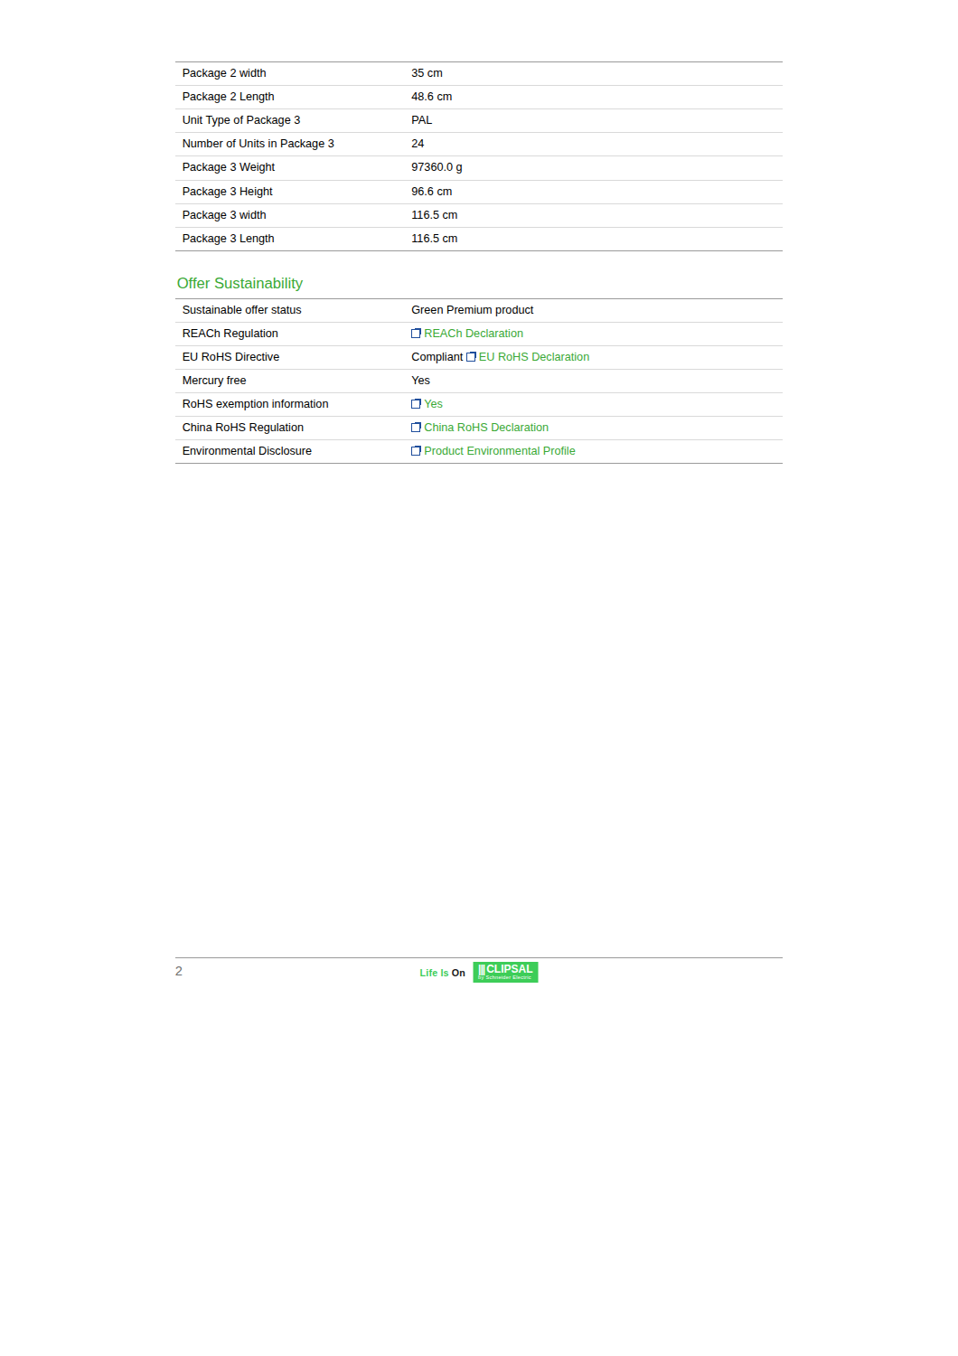| Package 2 width | 35 cm |
| Package 2 Length | 48.6 cm |
| Unit Type of Package 3 | PAL |
| Number of Units in Package 3 | 24 |
| Package 3 Weight | 97360.0 g |
| Package 3 Height | 96.6 cm |
| Package 3 width | 116.5 cm |
| Package 3 Length | 116.5 cm |
Offer Sustainability
| Sustainable offer status | Green Premium product |
| REACh Regulation | REACh Declaration |
| EU RoHS Directive | Compliant EU RoHS Declaration |
| Mercury free | Yes |
| RoHS exemption information | Yes |
| China RoHS Regulation | China RoHS Declaration |
| Environmental Disclosure | Product Environmental Profile |
2
Life Is On
|||CLIPSALby Schneider Electric